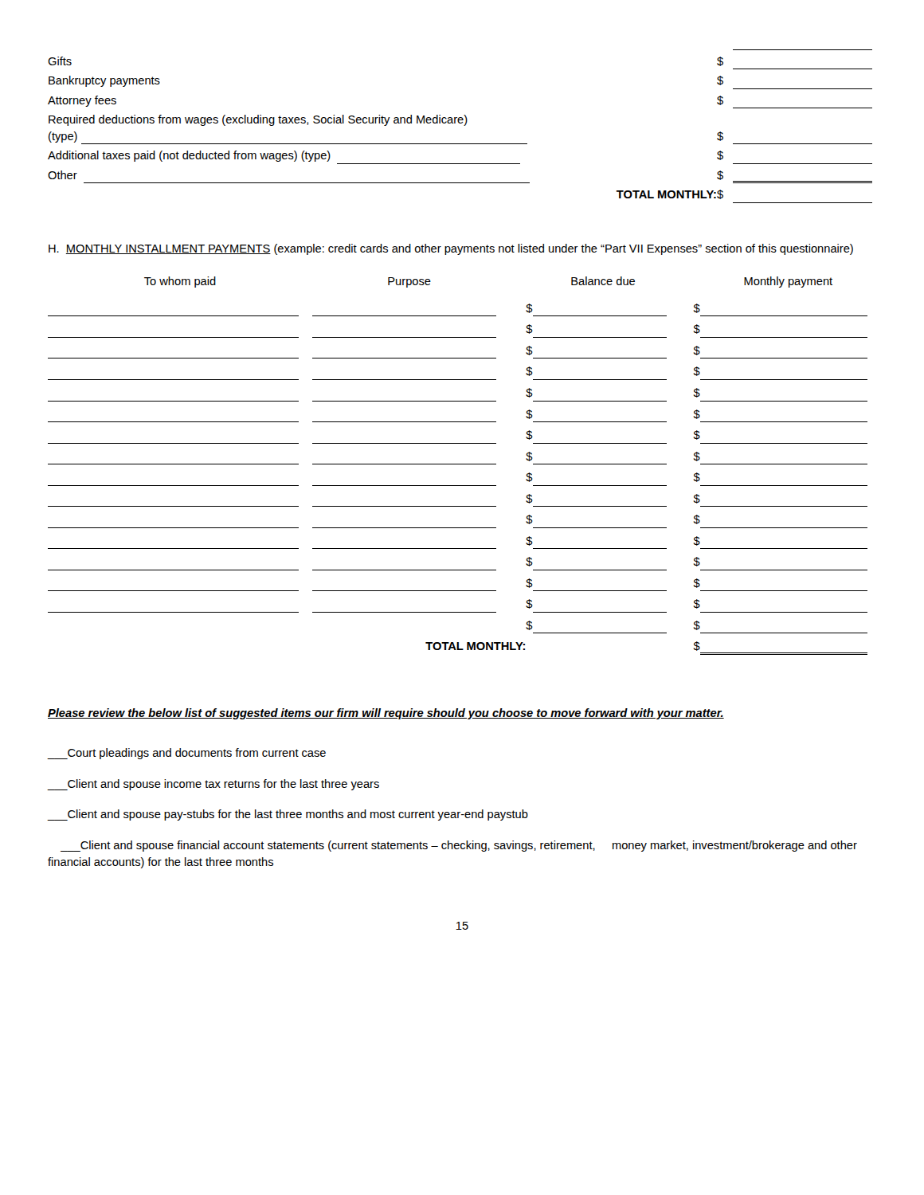| Gifts | $ | |
| Bankruptcy payments | $ | |
| Attorney fees | $ | |
| Required deductions from wages (excluding taxes, Social Security and Medicare) (type) | $ | |
| Additional taxes paid (not deducted from wages) (type) | $ | |
| Other | $ | |
| TOTAL MONTHLY: | $ | |
H. MONTHLY INSTALLMENT PAYMENTS (example: credit cards and other payments not listed under the “Part VII Expenses” section of this questionnaire)
| To whom paid | Purpose | | Balance due | | Monthly payment |
| --- | --- | --- | --- | --- | --- |
| | | $ | | $ | |
| | | $ | | $ | |
| | | $ | | $ | |
| | | $ | | $ | |
| | | $ | | $ | |
| | | $ | | $ | |
| | | $ | | $ | |
| | | $ | | $ | |
| | | $ | | $ | |
| | | $ | | $ | |
| | | $ | | $ | |
| | | $ | | $ | |
| | | $ | | $ | |
| | | $ | | $ | |
| | | $ | | $ | |
| | | $ | | $ | |
| TOTAL MONTHLY: | | $ | |
Please review the below list of suggested items our firm will require should you choose to move forward with your matter.
___Court pleadings and documents from current case
___Client and spouse income tax returns for the last three years
___Client and spouse pay-stubs for the last three months and most current year-end paystub
___Client and spouse financial account statements (current statements – checking, savings, retirement, money market, investment/brokerage and other financial accounts) for the last three months
15